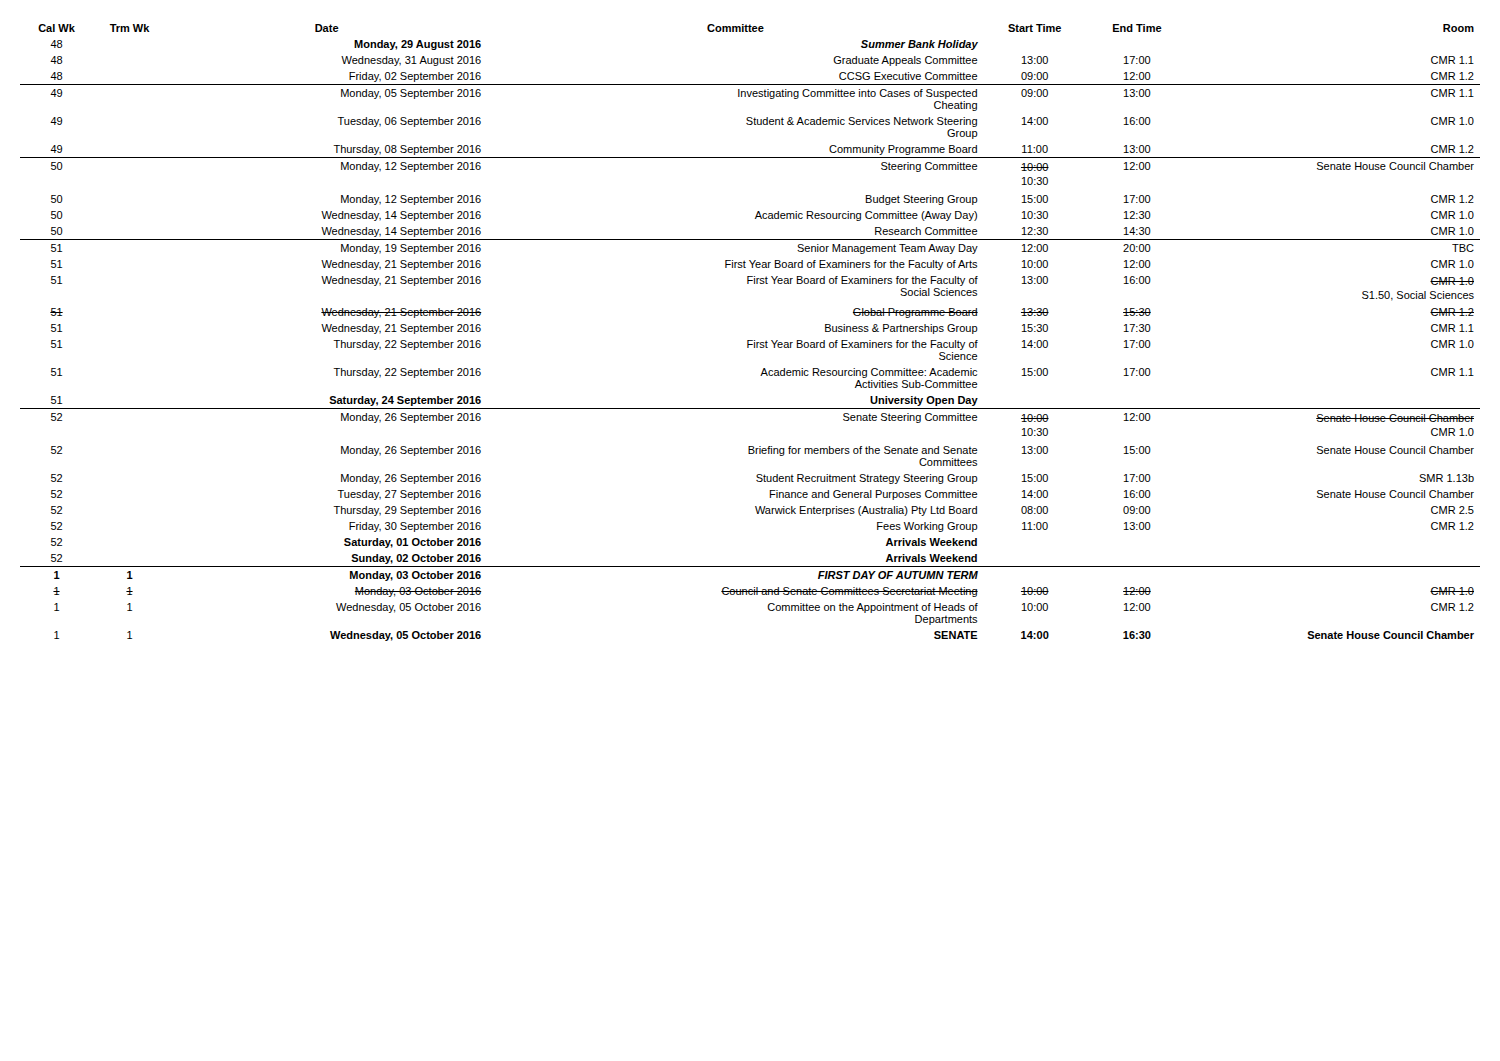| Cal Wk | Trm Wk | Date | Committee | Start Time | End Time | Room |
| --- | --- | --- | --- | --- | --- | --- |
| 48 | | Monday, 29 August 2016 | Summer Bank Holiday | | | |
| 48 | | Wednesday, 31 August 2016 | Graduate Appeals Committee | 13:00 | 17:00 | CMR 1.1 |
| 48 | | Friday, 02 September 2016 | CCSG Executive Committee | 09:00 | 12:00 | CMR 1.2 |
| 49 | | Monday, 05 September 2016 | Investigating Committee into Cases of Suspected Cheating | 09:00 | 13:00 | CMR 1.1 |
| 49 | | Tuesday, 06 September 2016 | Student & Academic Services Network Steering Group | 14:00 | 16:00 | CMR 1.0 |
| 49 | | Thursday, 08 September 2016 | Community Programme Board | 11:00 | 13:00 | CMR 1.2 |
| 50 | | Monday, 12 September 2016 | Steering Committee | 10:00 10:30 | 12:00 | Senate House Council Chamber |
| 50 | | Monday, 12 September 2016 | Budget Steering Group | 15:00 | 17:00 | CMR 1.2 |
| 50 | | Wednesday, 14 September 2016 | Academic Resourcing Committee (Away Day) | 10:30 | 12:30 | CMR 1.0 |
| 50 | | Wednesday, 14 September 2016 | Research Committee | 12:30 | 14:30 | CMR 1.0 |
| 51 | | Monday, 19 September 2016 | Senior Management Team Away Day | 12:00 | 20:00 | TBC |
| 51 | | Wednesday, 21 September 2016 | First Year Board of Examiners for the Faculty of Arts | 10:00 | 12:00 | CMR 1.0 |
| 51 | | Wednesday, 21 September 2016 | First Year Board of Examiners for the Faculty of Social Sciences | 13:00 | 16:00 | CMR 1.0 S1.50, Social Sciences |
| 51 | | Wednesday, 21 September 2016 | Global Programme Board | 13:30 | 15:30 | CMR 1.2 |
| 51 | | Wednesday, 21 September 2016 | Business & Partnerships Group | 15:30 | 17:30 | CMR 1.1 |
| 51 | | Thursday, 22 September 2016 | First Year Board of Examiners for the Faculty of Science | 14:00 | 17:00 | CMR 1.0 |
| 51 | | Thursday, 22 September 2016 | Academic Resourcing Committee: Academic Activities Sub-Committee | 15:00 | 17:00 | CMR 1.1 |
| 51 | | Saturday, 24 September 2016 | University Open Day | | | |
| 52 | | Monday, 26 September 2016 | Senate Steering Committee | 10:00 10:30 | 12:00 | Senate House Council Chamber CMR 1.0 |
| 52 | | Monday, 26 September 2016 | Briefing for members of the Senate and Senate Committees | 13:00 | 15:00 | Senate House Council Chamber |
| 52 | | Monday, 26 September 2016 | Student Recruitment Strategy Steering Group | 15:00 | 17:00 | SMR 1.13b |
| 52 | | Tuesday, 27 September 2016 | Finance and General Purposes Committee | 14:00 | 16:00 | Senate House Council Chamber |
| 52 | | Thursday, 29 September 2016 | Warwick Enterprises (Australia) Pty Ltd Board | 08:00 | 09:00 | CMR 2.5 |
| 52 | | Friday, 30 September 2016 | Fees Working Group | 11:00 | 13:00 | CMR 1.2 |
| 52 | | Saturday, 01 October 2016 | Arrivals Weekend | | | |
| 52 | | Sunday, 02 October 2016 | Arrivals Weekend | | | |
| 1 | 1 | Monday, 03 October 2016 | FIRST DAY OF AUTUMN TERM | | | |
| 1 | 1 | Monday, 03 October 2016 | Council and Senate Committees Secretariat Meeting | 10:00 | 12:00 | CMR 1.0 |
| 1 | 1 | Wednesday, 05 October 2016 | Committee on the Appointment of Heads of Departments | 10:00 | 12:00 | CMR 1.2 |
| 1 | 1 | Wednesday, 05 October 2016 | SENATE | 14:00 | 16:30 | Senate House Council Chamber |